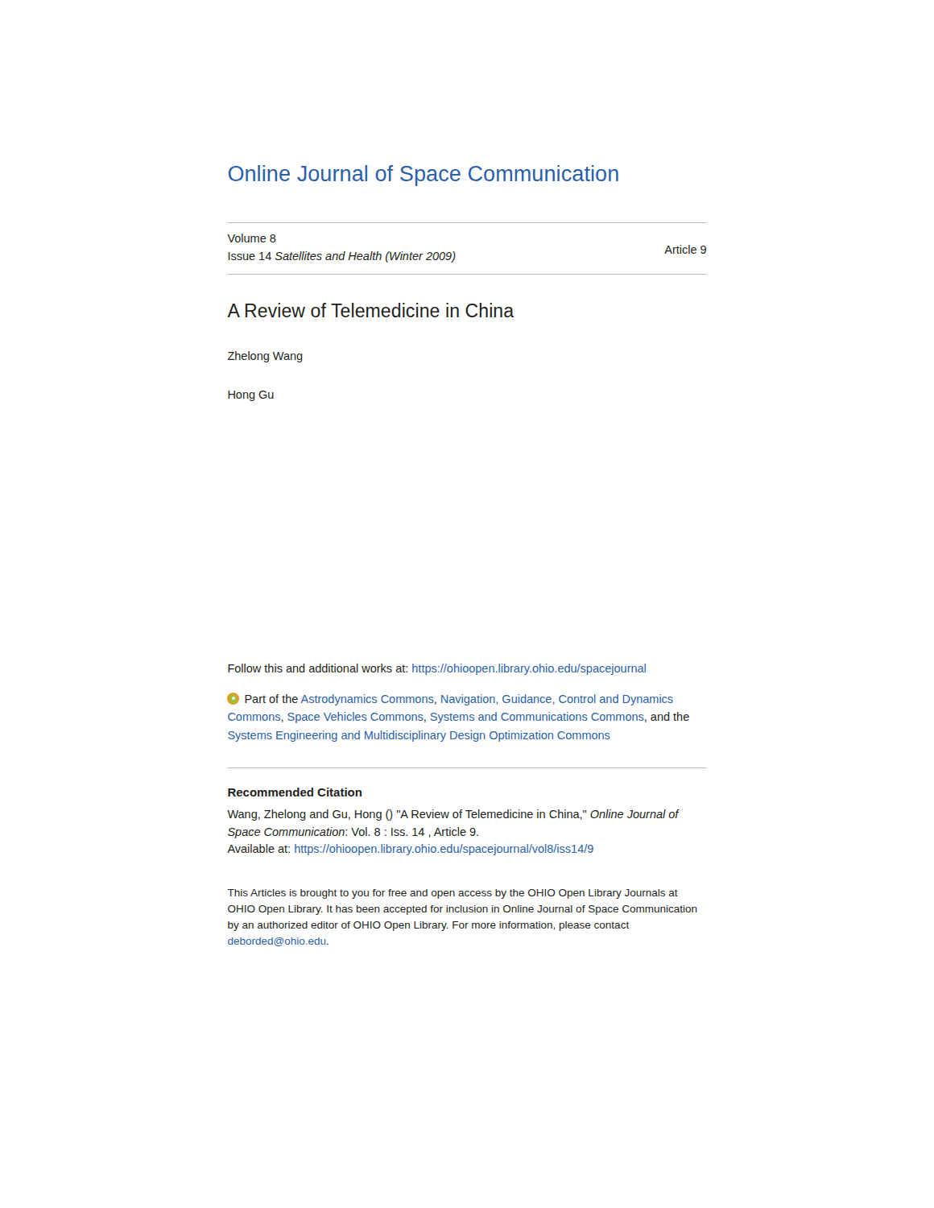Online Journal of Space Communication
Volume 8
Issue 14 Satellites and Health (Winter 2009)
Article 9
A Review of Telemedicine in China
Zhelong Wang
Hong Gu
Follow this and additional works at: https://ohioopen.library.ohio.edu/spacejournal
Part of the Astrodynamics Commons, Navigation, Guidance, Control and Dynamics Commons, Space Vehicles Commons, Systems and Communications Commons, and the Systems Engineering and Multidisciplinary Design Optimization Commons
Recommended Citation
Wang, Zhelong and Gu, Hong () "A Review of Telemedicine in China," Online Journal of Space Communication: Vol. 8 : Iss. 14 , Article 9.
Available at: https://ohioopen.library.ohio.edu/spacejournal/vol8/iss14/9
This Articles is brought to you for free and open access by the OHIO Open Library Journals at OHIO Open Library. It has been accepted for inclusion in Online Journal of Space Communication by an authorized editor of OHIO Open Library. For more information, please contact deborded@ohio.edu.